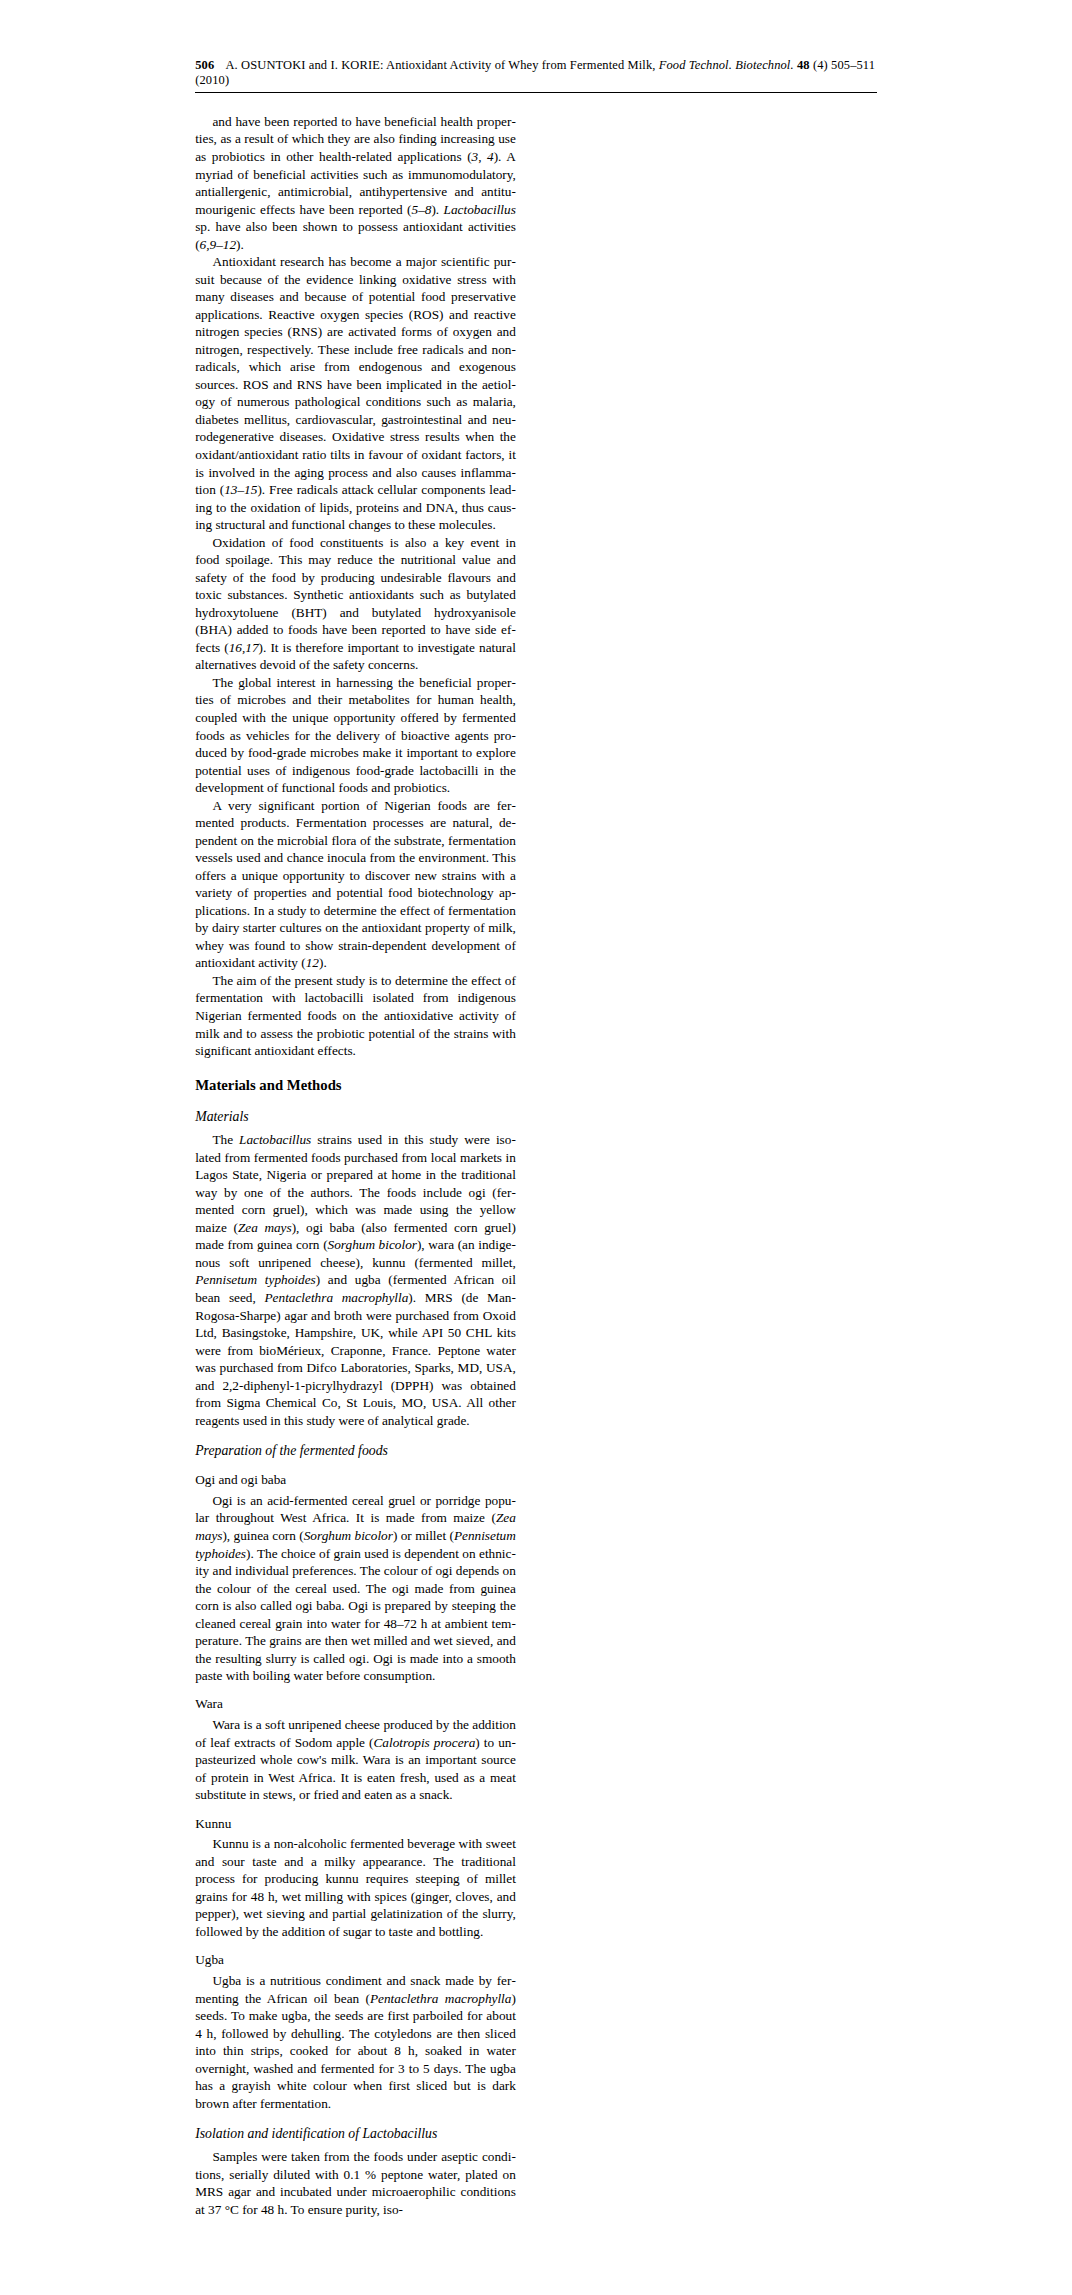506 A. OSUNTOKI and I. KORIE: Antioxidant Activity of Whey from Fermented Milk, Food Technol. Biotechnol. 48 (4) 505–511 (2010)
and have been reported to have beneficial health properties, as a result of which they are also finding increasing use as probiotics in other health-related applications (3, 4). A myriad of beneficial activities such as immunomodulatory, antiallergenic, antimicrobial, antihypertensive and antitumourigenic effects have been reported (5–8). Lactobacillus sp. have also been shown to possess antioxidant activities (6,9–12).
Antioxidant research has become a major scientific pursuit because of the evidence linking oxidative stress with many diseases and because of potential food preservative applications. Reactive oxygen species (ROS) and reactive nitrogen species (RNS) are activated forms of oxygen and nitrogen, respectively. These include free radicals and non-radicals, which arise from endogenous and exogenous sources. ROS and RNS have been implicated in the aetiology of numerous pathological conditions such as malaria, diabetes mellitus, cardiovascular, gastrointestinal and neurodegenerative diseases. Oxidative stress results when the oxidant/antioxidant ratio tilts in favour of oxidant factors, it is involved in the aging process and also causes inflammation (13–15). Free radicals attack cellular components leading to the oxidation of lipids, proteins and DNA, thus causing structural and functional changes to these molecules.
Oxidation of food constituents is also a key event in food spoilage. This may reduce the nutritional value and safety of the food by producing undesirable flavours and toxic substances. Synthetic antioxidants such as butylated hydroxytoluene (BHT) and butylated hydroxyanisole (BHA) added to foods have been reported to have side effects (16,17). It is therefore important to investigate natural alternatives devoid of the safety concerns.
The global interest in harnessing the beneficial properties of microbes and their metabolites for human health, coupled with the unique opportunity offered by fermented foods as vehicles for the delivery of bioactive agents produced by food-grade microbes make it important to explore potential uses of indigenous food-grade lactobacilli in the development of functional foods and probiotics.
A very significant portion of Nigerian foods are fermented products. Fermentation processes are natural, dependent on the microbial flora of the substrate, fermentation vessels used and chance inocula from the environment. This offers a unique opportunity to discover new strains with a variety of properties and potential food biotechnology applications. In a study to determine the effect of fermentation by dairy starter cultures on the antioxidant property of milk, whey was found to show strain-dependent development of antioxidant activity (12).
The aim of the present study is to determine the effect of fermentation with lactobacilli isolated from indigenous Nigerian fermented foods on the antioxidative activity of milk and to assess the probiotic potential of the strains with significant antioxidant effects.
Materials and Methods
Materials
The Lactobacillus strains used in this study were isolated from fermented foods purchased from local markets in Lagos State, Nigeria or prepared at home in the traditional way by one of the authors. The foods include ogi (fermented corn gruel), which was made using the yellow maize (Zea mays), ogi baba (also fermented corn gruel) made from guinea corn (Sorghum bicolor), wara (an indigenous soft unripened cheese), kunnu (fermented millet, Pennisetum typhoides) and ugba (fermented African oil bean seed, Pentaclethra macrophylla). MRS (de Man-Rogosa-Sharpe) agar and broth were purchased from Oxoid Ltd, Basingstoke, Hampshire, UK, while API 50 CHL kits were from bioMérieux, Craponne, France. Peptone water was purchased from Difco Laboratories, Sparks, MD, USA, and 2,2-diphenyl-1-picrylhydrazyl (DPPH) was obtained from Sigma Chemical Co, St Louis, MO, USA. All other reagents used in this study were of analytical grade.
Preparation of the fermented foods
Ogi and ogi baba
Ogi is an acid-fermented cereal gruel or porridge popular throughout West Africa. It is made from maize (Zea mays), guinea corn (Sorghum bicolor) or millet (Pennisetum typhoides). The choice of grain used is dependent on ethnicity and individual preferences. The colour of ogi depends on the colour of the cereal used. The ogi made from guinea corn is also called ogi baba. Ogi is prepared by steeping the cleaned cereal grain into water for 48–72 h at ambient temperature. The grains are then wet milled and wet sieved, and the resulting slurry is called ogi. Ogi is made into a smooth paste with boiling water before consumption.
Wara
Wara is a soft unripened cheese produced by the addition of leaf extracts of Sodom apple (Calotropis procera) to unpasteurized whole cow's milk. Wara is an important source of protein in West Africa. It is eaten fresh, used as a meat substitute in stews, or fried and eaten as a snack.
Kunnu
Kunnu is a non-alcoholic fermented beverage with sweet and sour taste and a milky appearance. The traditional process for producing kunnu requires steeping of millet grains for 48 h, wet milling with spices (ginger, cloves, and pepper), wet sieving and partial gelatinization of the slurry, followed by the addition of sugar to taste and bottling.
Ugba
Ugba is a nutritious condiment and snack made by fermenting the African oil bean (Pentaclethra macrophylla) seeds. To make ugba, the seeds are first parboiled for about 4 h, followed by dehulling. The cotyledons are then sliced into thin strips, cooked for about 8 h, soaked in water overnight, washed and fermented for 3 to 5 days. The ugba has a grayish white colour when first sliced but is dark brown after fermentation.
Isolation and identification of Lactobacillus
Samples were taken from the foods under aseptic conditions, serially diluted with 0.1 % peptone water, plated on MRS agar and incubated under microaerophilic conditions at 37 °C for 48 h. To ensure purity, iso-